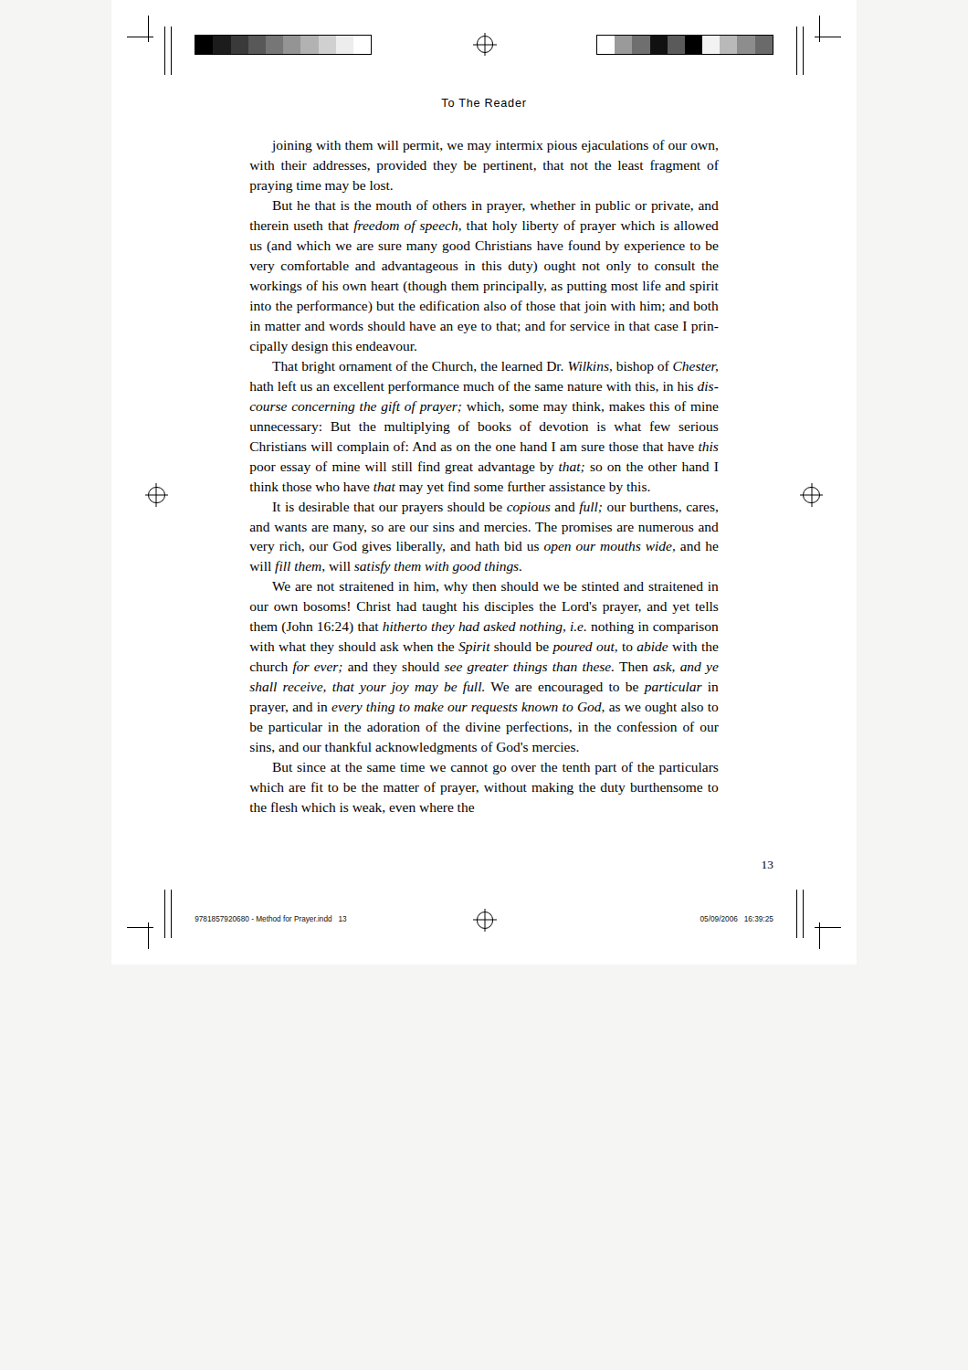To The Reader
joining with them will permit, we may intermix pious ejaculations of our own, with their addresses, provided they be pertinent, that not the least fragment of praying time may be lost.
But he that is the mouth of others in prayer, whether in public or private, and therein useth that freedom of speech, that holy liberty of prayer which is allowed us (and which we are sure many good Christians have found by experience to be very comfortable and advantageous in this duty) ought not only to consult the workings of his own heart (though them principally, as putting most life and spirit into the performance) but the edification also of those that join with him; and both in matter and words should have an eye to that; and for service in that case I principally design this endeavour.
That bright ornament of the Church, the learned Dr. Wilkins, bishop of Chester, hath left us an excellent performance much of the same nature with this, in his discourse concerning the gift of prayer; which, some may think, makes this of mine unnecessary: But the multiplying of books of devotion is what few serious Christians will complain of: And as on the one hand I am sure those that have this poor essay of mine will still find great advantage by that; so on the other hand I think those who have that may yet find some further assistance by this.
It is desirable that our prayers should be copious and full; our burthens, cares, and wants are many, so are our sins and mercies. The promises are numerous and very rich, our God gives liberally, and hath bid us open our mouths wide, and he will fill them, will satisfy them with good things.
We are not straitened in him, why then should we be stinted and straitened in our own bosoms! Christ had taught his disciples the Lord's prayer, and yet tells them (John 16:24) that hitherto they had asked nothing, i.e. nothing in comparison with what they should ask when the Spirit should be poured out, to abide with the church for ever; and they should see greater things than these. Then ask, and ye shall receive, that your joy may be full. We are encouraged to be particular in prayer, and in every thing to make our requests known to God, as we ought also to be particular in the adoration of the divine perfections, in the confession of our sins, and our thankful acknowledgments of God's mercies.
But since at the same time we cannot go over the tenth part of the particulars which are fit to be the matter of prayer, without making the duty burthensome to the flesh which is weak, even where the
13
9781857920680 - Method for Prayer.indd 13 05/09/2006 16:39:25